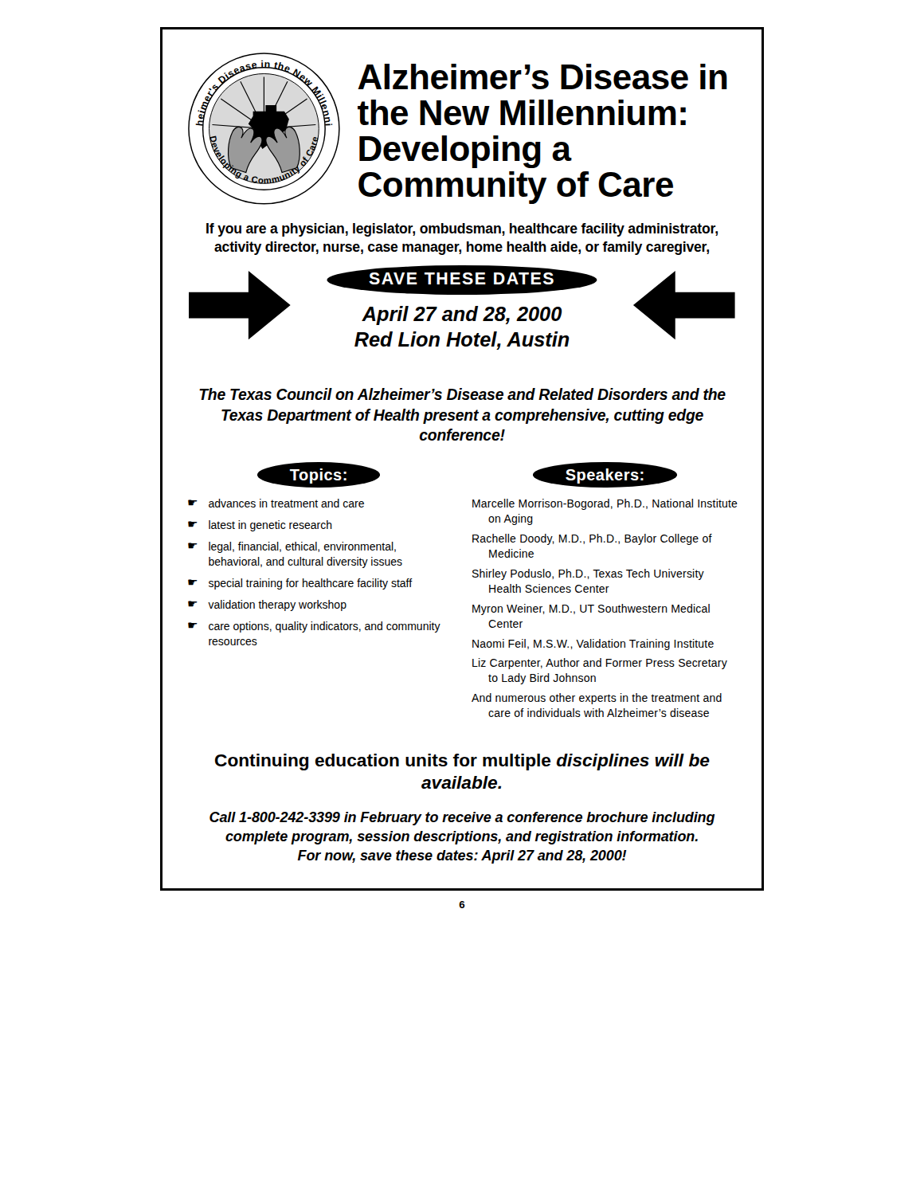Alzheimer's Disease in the New Millennium Developing a Community of Care
Alzheimer’s Disease in the New Millennium: Developing a Community of Care
If you are a physician, legislator, ombudsman, healthcare facility administrator, activity director, nurse, case manager, home health aide, or family caregiver,
SAVE THESE DATES
April 27 and 28, 2000
Red Lion Hotel, Austin
The Texas Council on Alzheimer’s Disease and Related Disorders and the Texas Department of Health present a comprehensive, cutting edge conference!
Topics:
advances in treatment and care
latest in genetic research
legal, financial, ethical, environmental, behavioral, and cultural diversity issues
special training for healthcare facility staff
validation therapy workshop
care options, quality indicators, and community resources
Speakers:
Marcelle Morrison-Bogorad, Ph.D., National Institute on Aging
Rachelle Doody, M.D., Ph.D., Baylor College of Medicine
Shirley Poduslo, Ph.D., Texas Tech University Health Sciences Center
Myron Weiner, M.D., UT Southwestern Medical Center
Naomi Feil, M.S.W., Validation Training Institute
Liz Carpenter, Author and Former Press Secretary to Lady Bird Johnson
And numerous other experts in the treatment and care of individuals with Alzheimer’s disease
Continuing education units for multiple disciplines will be available.
Call 1-800-242-3399 in February to receive a conference brochure including complete program, session descriptions, and registration information.
For now, save these dates: April 27 and 28, 2000!
6